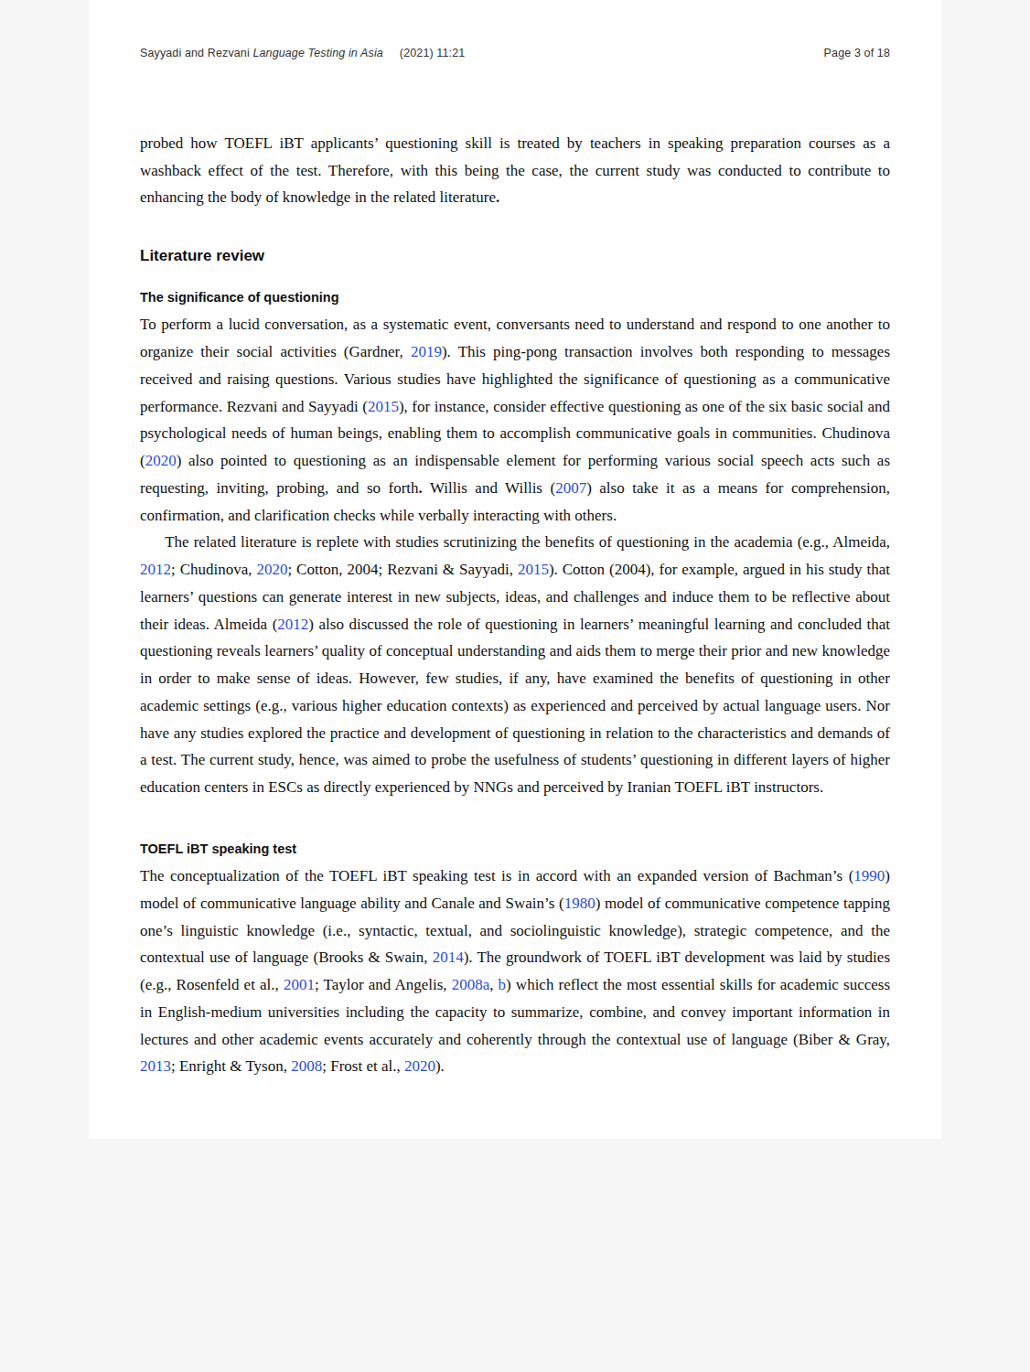Sayyadi and Rezvani Language Testing in Asia (2021) 11:21
Page 3 of 18
probed how TOEFL iBT applicants’ questioning skill is treated by teachers in speaking preparation courses as a washback effect of the test. Therefore, with this being the case, the current study was conducted to contribute to enhancing the body of knowledge in the related literature.
Literature review
The significance of questioning
To perform a lucid conversation, as a systematic event, conversants need to understand and respond to one another to organize their social activities (Gardner, 2019). This ping-pong transaction involves both responding to messages received and raising questions. Various studies have highlighted the significance of questioning as a communicative performance. Rezvani and Sayyadi (2015), for instance, consider effective questioning as one of the six basic social and psychological needs of human beings, enabling them to accomplish communicative goals in communities. Chudinova (2020) also pointed to questioning as an indispensable element for performing various social speech acts such as requesting, inviting, probing, and so forth. Willis and Willis (2007) also take it as a means for comprehension, confirmation, and clarification checks while verbally interacting with others.
The related literature is replete with studies scrutinizing the benefits of questioning in the academia (e.g., Almeida, 2012; Chudinova, 2020; Cotton, 2004; Rezvani & Sayyadi, 2015). Cotton (2004), for example, argued in his study that learners’ questions can generate interest in new subjects, ideas, and challenges and induce them to be reflective about their ideas. Almeida (2012) also discussed the role of questioning in learners’ meaningful learning and concluded that questioning reveals learners’ quality of conceptual understanding and aids them to merge their prior and new knowledge in order to make sense of ideas. However, few studies, if any, have examined the benefits of questioning in other academic settings (e.g., various higher education contexts) as experienced and perceived by actual language users. Nor have any studies explored the practice and development of questioning in relation to the characteristics and demands of a test. The current study, hence, was aimed to probe the usefulness of students’ questioning in different layers of higher education centers in ESCs as directly experienced by NNGs and perceived by Iranian TOEFL iBT instructors.
TOEFL iBT speaking test
The conceptualization of the TOEFL iBT speaking test is in accord with an expanded version of Bachman’s (1990) model of communicative language ability and Canale and Swain’s (1980) model of communicative competence tapping one’s linguistic knowledge (i.e., syntactic, textual, and sociolinguistic knowledge), strategic competence, and the contextual use of language (Brooks & Swain, 2014). The groundwork of TOEFL iBT development was laid by studies (e.g., Rosenfeld et al., 2001; Taylor and Angelis, 2008a, b) which reflect the most essential skills for academic success in English-medium universities including the capacity to summarize, combine, and convey important information in lectures and other academic events accurately and coherently through the contextual use of language (Biber & Gray, 2013; Enright & Tyson, 2008; Frost et al., 2020).